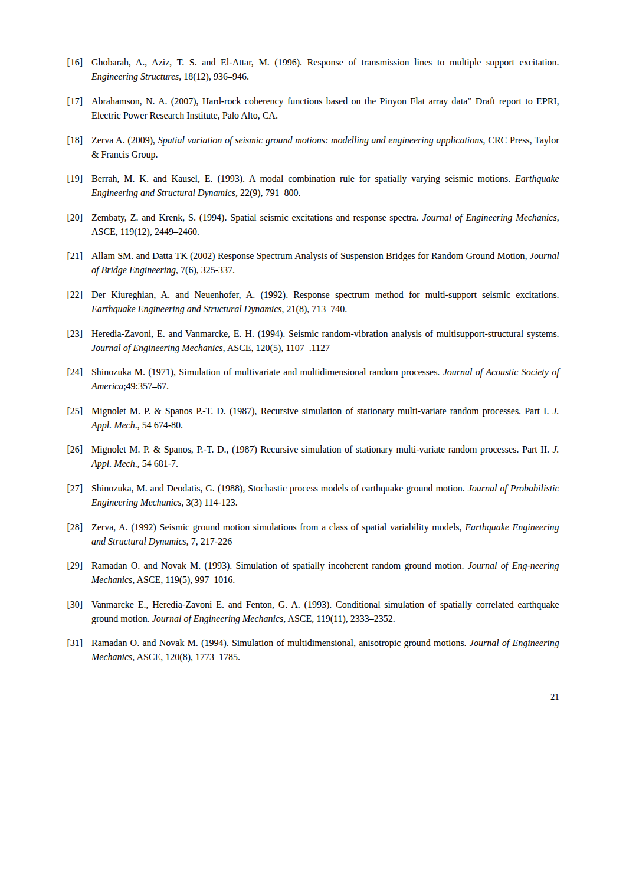[16] Ghobarah, A., Aziz, T. S. and El-Attar, M. (1996). Response of transmission lines to multiple support excitation. Engineering Structures, 18(12), 936–946.
[17] Abrahamson, N. A. (2007), Hard-rock coherency functions based on the Pinyon Flat array data” Draft report to EPRI, Electric Power Research Institute, Palo Alto, CA.
[18] Zerva A. (2009), Spatial variation of seismic ground motions: modelling and engineering applications, CRC Press, Taylor & Francis Group.
[19] Berrah, M. K. and Kausel, E. (1993). A modal combination rule for spatially varying seismic motions. Earthquake Engineering and Structural Dynamics, 22(9), 791–800.
[20] Zembaty, Z. and Krenk, S. (1994). Spatial seismic excitations and response spectra. Journal of Engineering Mechanics, ASCE, 119(12), 2449–2460.
[21] Allam SM. and Datta TK (2002) Response Spectrum Analysis of Suspension Bridges for Random Ground Motion, Journal of Bridge Engineering, 7(6), 325-337.
[22] Der Kiureghian, A. and Neuenhofer, A. (1992). Response spectrum method for multi-support seismic excitations. Earthquake Engineering and Structural Dynamics, 21(8), 713–740.
[23] Heredia-Zavoni, E. and Vanmarcke, E. H. (1994). Seismic random-vibration analysis of multisupport-structural systems. Journal of Engineering Mechanics, ASCE, 120(5), 1107–.1127
[24] Shinozuka M. (1971), Simulation of multivariate and multidimensional random processes. Journal of Acoustic Society of America;49:357–67.
[25] Mignolet M. P. & Spanos P.-T. D. (1987), Recursive simulation of stationary multi-variate random processes. Part I. J. Appl. Mech., 54 674-80.
[26] Mignolet M. P. & Spanos, P.-T. D., (1987) Recursive simulation of stationary multi-variate random processes. Part II. J. Appl. Mech., 54 681-7.
[27] Shinozuka, M. and Deodatis, G. (1988), Stochastic process models of earthquake ground motion. Journal of Probabilistic Engineering Mechanics, 3(3) 114-123.
[28] Zerva, A. (1992) Seismic ground motion simulations from a class of spatial variability models, Earthquake Engineering and Structural Dynamics, 7, 217-226
[29] Ramadan O. and Novak M. (1993). Simulation of spatially incoherent random ground motion. Journal of Eng-neering Mechanics, ASCE, 119(5), 997–1016.
[30] Vanmarcke E., Heredia-Zavoni E. and Fenton, G. A. (1993). Conditional simulation of spatially correlated earthquake ground motion. Journal of Engineering Mechanics, ASCE, 119(11), 2333–2352.
[31] Ramadan O. and Novak M. (1994). Simulation of multidimensional, anisotropic ground motions. Journal of Engineering Mechanics, ASCE, 120(8), 1773–1785.
21